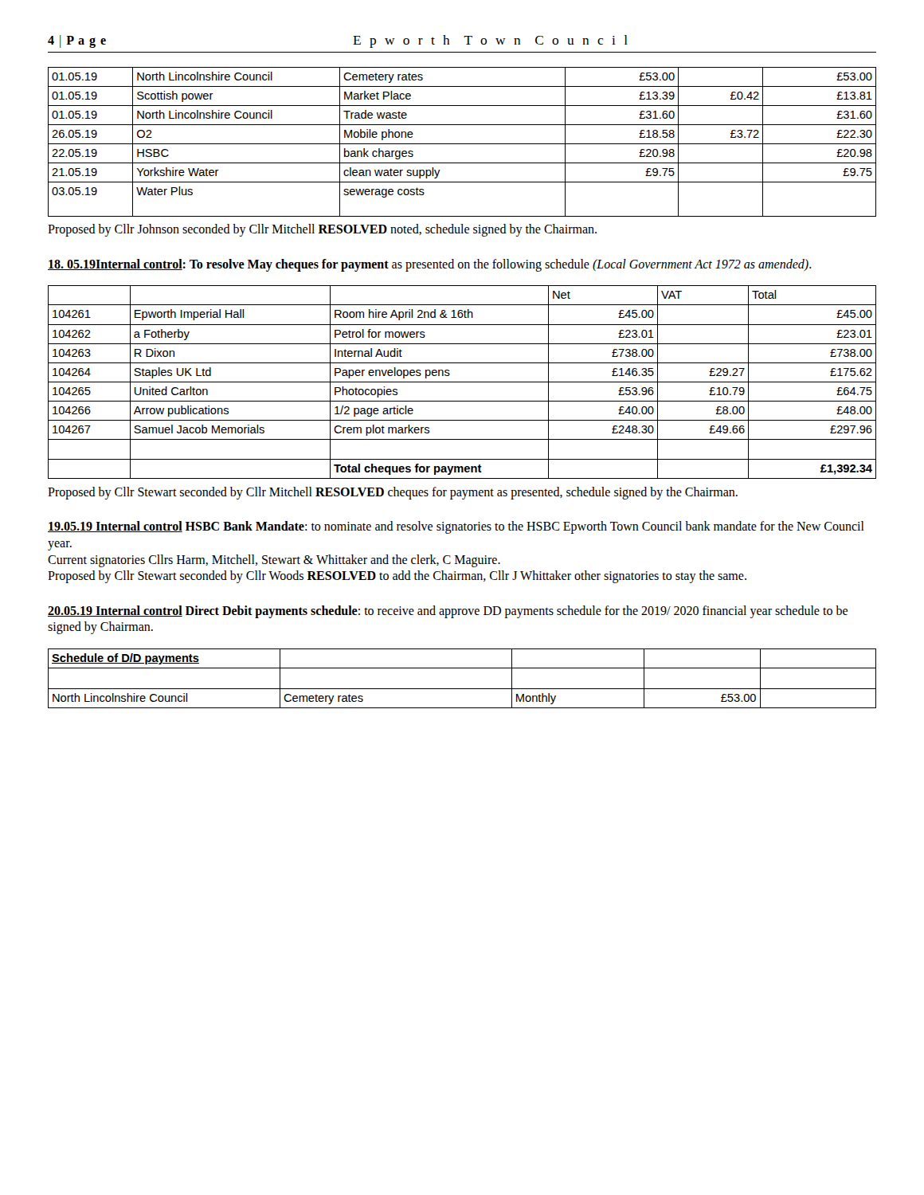4 | P a g e E p w o r t h T o w n C o u n c i l
| 01.05.19 | North Lincolnshire Council | Cemetery rates | £53.00 | | £53.00 |
| 01.05.19 | Scottish power | Market Place | £13.39 | £0.42 | £13.81 |
| 01.05.19 | North Lincolnshire Council | Trade waste | £31.60 | | £31.60 |
| 26.05.19 | O2 | Mobile phone | £18.58 | £3.72 | £22.30 |
| 22.05.19 | HSBC | bank charges | £20.98 | | £20.98 |
| 21.05.19 | Yorkshire Water | clean water supply | £9.75 | | £9.75 |
| 03.05.19 | Water Plus | sewerage costs | | | |
Proposed by Cllr Johnson seconded by Cllr Mitchell RESOLVED noted, schedule signed by the Chairman.
18. 05.19Internal control: To resolve May cheques for payment as presented on the following schedule (Local Government Act 1972 as amended).
| | | | Net | VAT | Total |
| 104261 | Epworth Imperial Hall | Room hire April 2nd & 16th | £45.00 | | £45.00 |
| 104262 | a Fotherby | Petrol for mowers | £23.01 | | £23.01 |
| 104263 | R Dixon | Internal Audit | £738.00 | | £738.00 |
| 104264 | Staples UK Ltd | Paper envelopes pens | £146.35 | £29.27 | £175.62 |
| 104265 | United Carlton | Photocopies | £53.96 | £10.79 | £64.75 |
| 104266 | Arrow publications | 1/2 page article | £40.00 | £8.00 | £48.00 |
| 104267 | Samuel Jacob Memorials | Crem plot markers | £248.30 | £49.66 | £297.96 |
| | | Total cheques for payment | | | £1,392.34 |
Proposed by Cllr Stewart seconded by Cllr Mitchell RESOLVED cheques for payment as presented, schedule signed by the Chairman.
19.05.19 Internal control HSBC Bank Mandate: to nominate and resolve signatories to the HSBC Epworth Town Council bank mandate for the New Council year.
Current signatories Cllrs Harm, Mitchell, Stewart & Whittaker and the clerk, C Maguire.
Proposed by Cllr Stewart seconded by Cllr Woods RESOLVED to add the Chairman, Cllr J Whittaker other signatories to stay the same.
20.05.19 Internal control Direct Debit payments schedule: to receive and approve DD payments schedule for the 2019/ 2020 financial year schedule to be signed by Chairman.
| Schedule of D/D payments | | | | |
| North Lincolnshire Council | Cemetery rates | Monthly | £53.00 | |